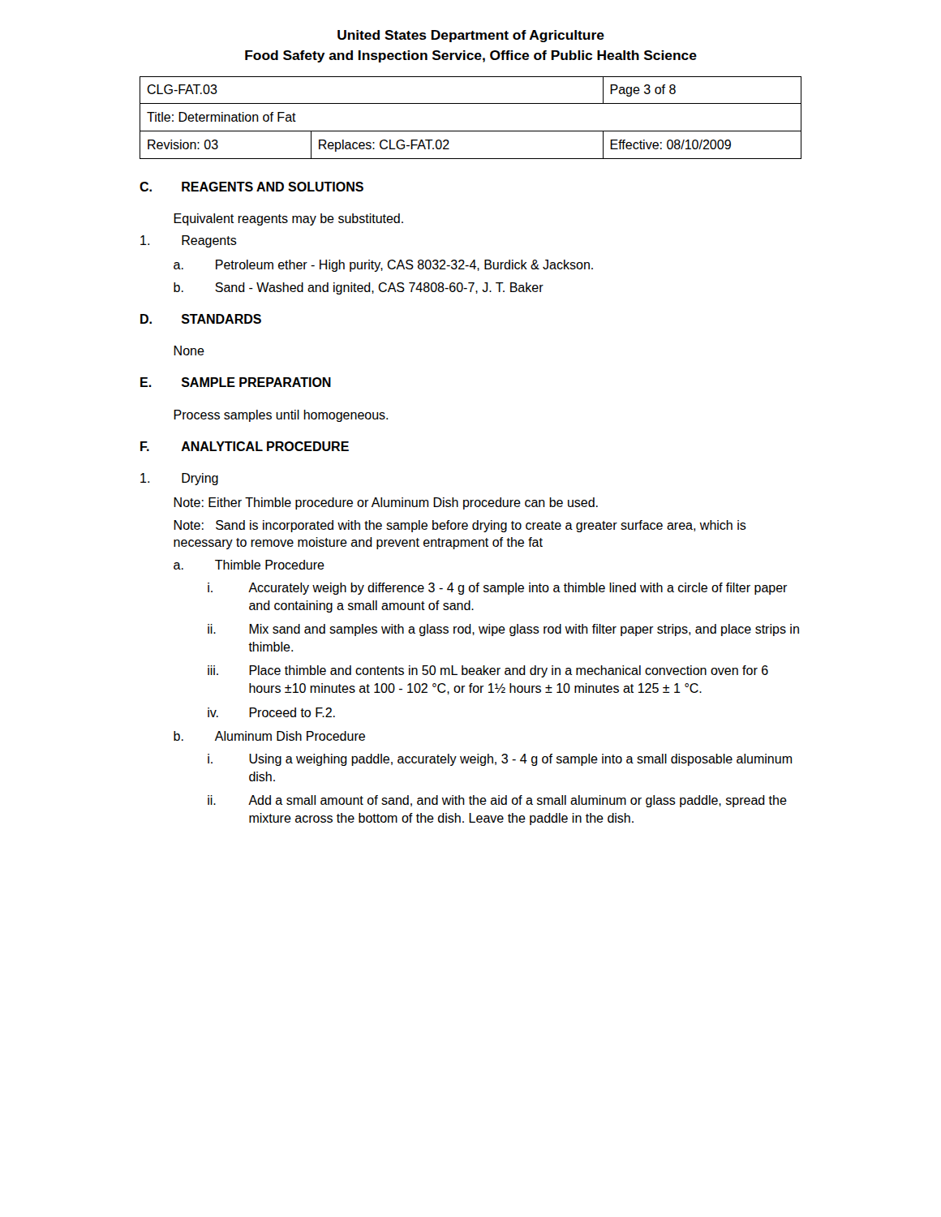United States Department of Agriculture
Food Safety and Inspection Service, Office of Public Health Science
| CLG-FAT.03 | Page 3 of 8 |
| Title: Determination of Fat |
| Revision: 03 | Replaces: CLG-FAT.02 | Effective: 08/10/2009 |
C.
Reagents and Solutions
Equivalent reagents may be substituted.
1.
Reagents
a.
Petroleum ether - High purity, CAS 8032-32-4, Burdick & Jackson.
b.
Sand - Washed and ignited, CAS 74808-60-7, J. T. Baker
D.
Standards
None
E.
Sample Preparation
Process samples until homogeneous.
F.
Analytical Procedure
1.
Drying
Note: Either Thimble procedure or Aluminum Dish procedure can be used.
Note: Sand is incorporated with the sample before drying to create a greater surface area, which is necessary to remove moisture and prevent entrapment of the fat
a.
Thimble Procedure
i.
Accurately weigh by difference 3 - 4 g of sample into a thimble lined with a circle of filter paper and containing a small amount of sand.
ii.
Mix sand and samples with a glass rod, wipe glass rod with filter paper strips, and place strips in thimble.
iii.
Place thimble and contents in 50 mL beaker and dry in a mechanical convection oven for 6 hours ±10 minutes at 100 - 102 °C, or for 1½ hours ± 10 minutes at 125 ± 1 °C.
iv.
Proceed to F.2.
b.
Aluminum Dish Procedure
i.
Using a weighing paddle, accurately weigh, 3 - 4 g of sample into a small disposable aluminum dish.
ii.
Add a small amount of sand, and with the aid of a small aluminum or glass paddle, spread the mixture across the bottom of the dish. Leave the paddle in the dish.